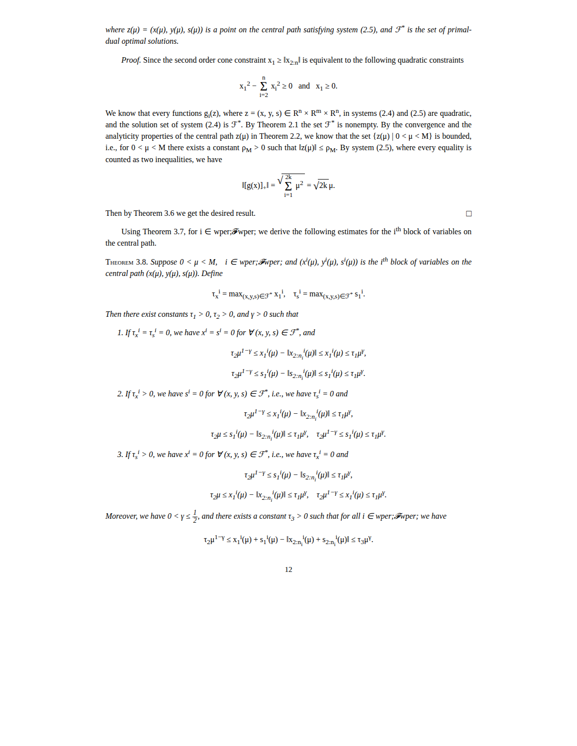where z(μ) = (x(μ), y(μ), s(μ)) is a point on the central path satisfying system (2.5), and ℱ* is the set of primal-dual optimal solutions.
Proof. Since the second order cone constraint x1 ≥ ‖x2:n‖ is equivalent to the following quadratic constraints
x12 − nΣi=2 xi2 ≥ 0 and x1 ≥ 0.
We know that every functions gi(z), where z = (x, y, s) ∈ Rn × Rm × Rn, in systems (2.4) and (2.5) are quadratic, and the solution set of system (2.4) is ℱ*. By Theorem 2.1 the set ℱ* is nonempty. By the convergence and the analyticity properties of the central path z(μ) in Theorem 2.2, we know that the set {z(μ) | 0 < μ < M} is bounded, i.e., for 0 < μ < M there exists a constant ρM > 0 such that ‖z(μ)‖ ≤ ρM. By system (2.5), where every equality is counted as two inequalities, we have
‖[g(x)]+‖ = 2k Σi=1 μ2 = 2kμ.
Then by Theorem 3.6 we get the desired result. □
Using Theorem 3.7, for i ∈ wper;𝓕wper; we derive the following estimates for the ith block of variables on the central path.
Theorem 3.8. Suppose 0 < μ < M, i ∈ wper;𝓕wper; and (xi(μ), yi(μ), si(μ)) is the ith block of variables on the central path (x(μ), y(μ), s(μ)). Define
τxi = max(x,y,s)∈ℱ* x1i, τsi = max(x,y,s)∈ℱ* s1i.
Then there exist constants τ1 > 0, τ2 > 0, and γ > 0 such that
If τxi = τsi = 0, we have xi = si = 0 for ∀ (x, y, s) ∈ ℱ*, and
τ2μ1−γ ≤ x1i(μ) − ‖x2:nii(μ)‖ ≤ x1i(μ) ≤ τ1μγ,
τ2μ1−γ ≤ s1i(μ) − ‖s2:nii(μ)‖ ≤ s1i(μ) ≤ τ1μγ.
If τxi > 0, we have si = 0 for ∀ (x, y, s) ∈ ℱ*, i.e., we have τsi = 0 and
τ2μ1−γ ≤ x1i(μ) − ‖x2:nii(μ)‖ ≤ τ1μγ,
τ2μ ≤ s1i(μ) − ‖s2:nii(μ)‖ ≤ τ1μγ, τ2μ1−γ ≤ s1i(μ) ≤ τ1μγ.
If τsi > 0, we have xi = 0 for ∀ (x, y, s) ∈ ℱ*, i.e., we have τxi = 0 and
τ2μ1−γ ≤ s1i(μ) − ‖s2:nii(μ)‖ ≤ τ1μγ,
τ2μ ≤ x1i(μ) − ‖x2:nii(μ)‖ ≤ τ1μγ, τ2μ1−γ ≤ x1i(μ) ≤ τ1μγ.
Moreover, we have 0 < γ ≤ 12, and there exists a constant τ3 > 0 such that for all i ∈ wper;𝓕wper; we have
τ2μ1−γ ≤ x1i(μ) + s1i(μ) − ‖x2:nii(μ) + s2:nii(μ)‖ ≤ τ3μγ.
12